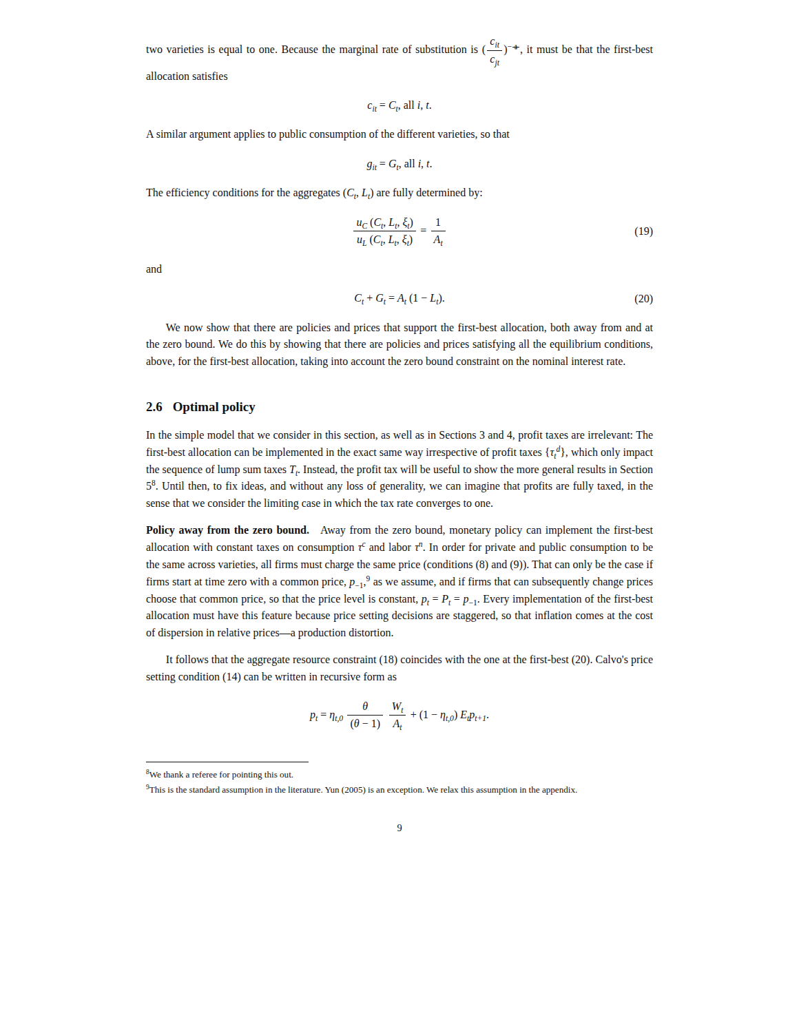two varieties is equal to one. Because the marginal rate of substitution is (cit cjt)−1 θ, it must be that the first-best allocation satisfies
cit = Ct, all i, t.
A similar argument applies to public consumption of the different varieties, so that
git = Gt, all i, t.
The efficiency conditions for the aggregates (Ct, Lt) are fully determined by:
uC (Ct, Lt, ξt) uL (Ct, Lt, ξt) = 1 At (19)
and
Ct + Gt = At (1 − Lt). (20)
We now show that there are policies and prices that support the first-best allocation, both away from and at the zero bound. We do this by showing that there are policies and prices satisfying all the equilibrium conditions, above, for the first-best allocation, taking into account the zero bound constraint on the nominal interest rate.
2.6 Optimal policy
In the simple model that we consider in this section, as well as in Sections 3 and 4, profit taxes are irrelevant: The first-best allocation can be implemented in the exact same way irrespective of profit taxes {τtd}, which only impact the sequence of lump sum taxes Tt. Instead, the profit tax will be useful to show the more general results in Section 58. Until then, to fix ideas, and without any loss of generality, we can imagine that profits are fully taxed, in the sense that we consider the limiting case in which the tax rate converges to one.
Policy away from the zero bound. Away from the zero bound, monetary policy can implement the first-best allocation with constant taxes on consumption τc and labor τn. In order for private and public consumption to be the same across varieties, all firms must charge the same price (conditions (8) and (9)). That can only be the case if firms start at time zero with a common price, p−1,9 as we assume, and if firms that can subsequently change prices choose that common price, so that the price level is constant, pt = Pt = p−1. Every implementation of the first-best allocation must have this feature because price setting decisions are staggered, so that inflation comes at the cost of dispersion in relative prices—a production distortion.
It follows that the aggregate resource constraint (18) coincides with the one at the first-best (20). Calvo's price setting condition (14) can be written in recursive form as
pt = ηt,0 θ(θ − 1) Wt At + (1 − ηt,0) Etpt+1.
8We thank a referee for pointing this out.
9This is the standard assumption in the literature. Yun (2005) is an exception. We relax this assumption in the appendix.
9